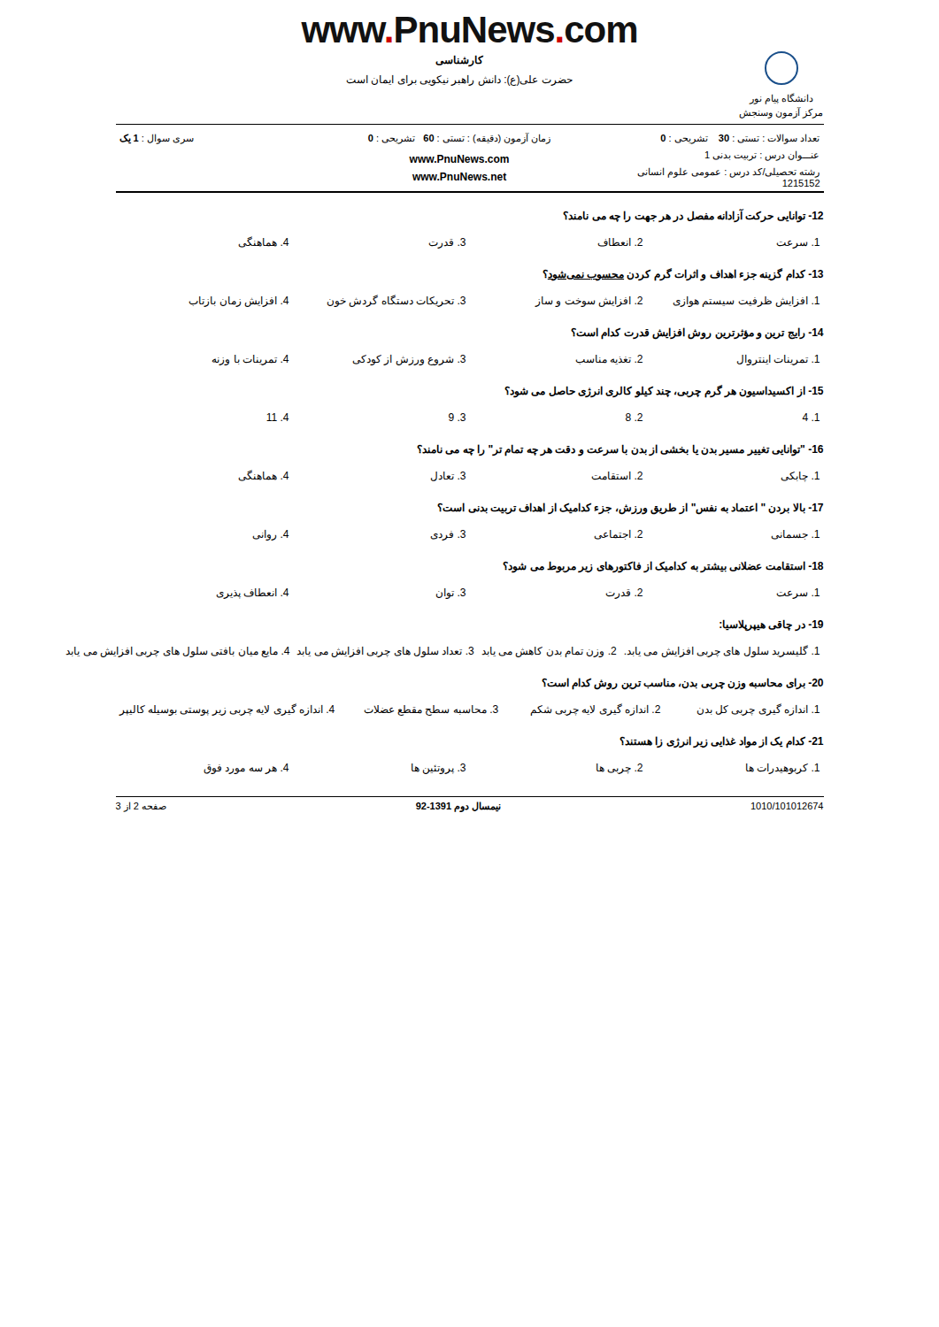www. PnuNews. com
دانشگاه پیام نور
مرکز آزمون وسنجش
کارشناسی
حضرت علی(ع): دانش راهبر نیکویی برای ایمان است
دانشگاه پیام نور
| تعداد سوالات : تستی : 30 تشریحی : 0 | زمان آزمون (دقیقه) : تستی : 60 تشریحی : 0 | سری سوال : 1 یک |
| عنـــوان درس : تربیت بدنی 1 | www.PnuNews.com www.PnuNews.net | |
| رشته تحصیلی/کد درس : عمومی علوم انسانی 1215152 | |
12- توانایی حرکت آزادانه مفصل در هر جهت را چه می نامند؟
| 1. سرعت | 2. انعطاف | 3. قدرت | 4. هماهنگی |
13- کدام گزینه جزء اهداف و اثرات گرم کردن محسوب نمی‌شود؟
| 1. افزایش ظرفیت سیستم هوازی | 2. افزایش سوخت و ساز | 3. تحریکات دستگاه گردش خون | 4. افزایش زمان بازتاب |
14- رایج ترین و مؤثرترین روش افزایش قدرت کدام است؟
| 1. تمرینات اینتروال | 2. تغذیه مناسب | 3. شروع ورزش از کودکی | 4. تمرینات با وزنه |
15- از اکسیداسیون هر گرم چربی، چند کیلو کالری انرژی حاصل می شود؟
| 1. 4 | 2. 8 | 3. 9 | 4. 11 |
16- "توانایی تغییر مسیر بدن یا بخشی از بدن با سرعت و دقت هر چه تمام تر" را چه می نامند؟
| 1. چابکی | 2. استقامت | 3. تعادل | 4. هماهنگی |
17- بالا بردن " اعتماد به نفس" از طریق ورزش، جزء کدامیک از اهداف تربیت بدنی است؟
| 1. جسمانی | 2. اجتماعی | 3. فردی | 4. روانی |
18- استقامت عضلانی بیشتر به کدامیک از فاکتورهای زیر مربوط می شود؟
| 1. سرعت | 2. قدرت | 3. توان | 4. انعطاف پذیری |
19- در چاقی هیپرپلاسیا:
| 1. گلیسرید سلول های چربی افزایش می یابد. | 2. وزن تمام بدن کاهش می یابد | 3. تعداد سلول های چربی افزایش می یابد | 4. مایع میان بافتی سلول های چربی افزایش می یابد |
20- برای محاسبه وزن چربی بدن، مناسب ترین روش کدام است؟
| 1. اندازه گیری چربی کل بدن | 2. اندازه گیری لایه چربی شکم | 3. محاسبه سطح مقطع عضلات | 4. اندازه گیری لایه چربی زیر پوستی بوسیله کالیپر |
21- کدام یک از مواد غذایی زیر انرژی زا هستند؟
| 1. کربوهیدرات ها | 2. چربی ها | 3. پروتئین ها | 4. هر سه مورد فوق |
1010/101012674 نیمسال دوم 1391-92 صفحه 2 از 3